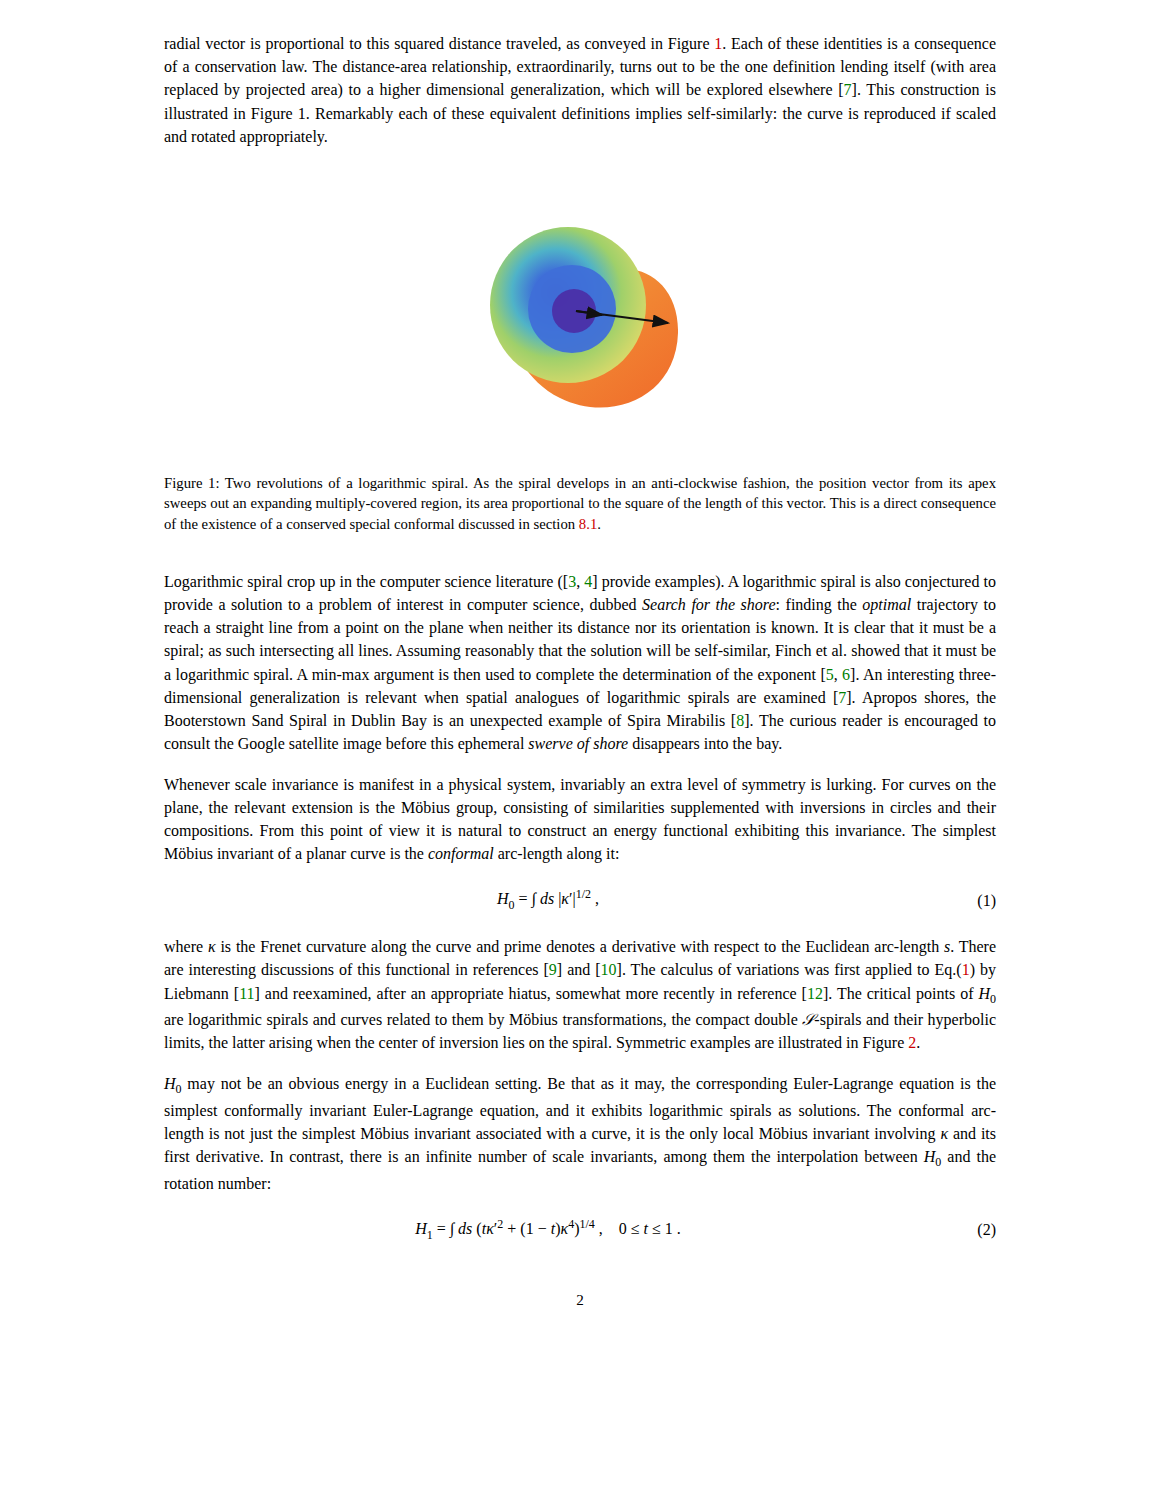radial vector is proportional to this squared distance traveled, as conveyed in Figure 1. Each of these identities is a consequence of a conservation law. The distance-area relationship, extraordinarily, turns out to be the one definition lending itself (with area replaced by projected area) to a higher dimensional generalization, which will be explored elsewhere [7]. This construction is illustrated in Figure 1. Remarkably each of these equivalent definitions implies self-similarly: the curve is reproduced if scaled and rotated appropriately.
Figure 1: Two revolutions of a logarithmic spiral. As the spiral develops in an anti-clockwise fashion, the position vector from its apex sweeps out an expanding multiply-covered region, its area proportional to the square of the length of this vector. This is a direct consequence of the existence of a conserved special conformal discussed in section 8.1.
Logarithmic spiral crop up in the computer science literature ([3, 4] provide examples). A logarithmic spiral is also conjectured to provide a solution to a problem of interest in computer science, dubbed Search for the shore: finding the optimal trajectory to reach a straight line from a point on the plane when neither its distance nor its orientation is known. It is clear that it must be a spiral; as such intersecting all lines. Assuming reasonably that the solution will be self-similar, Finch et al. showed that it must be a logarithmic spiral. A min-max argument is then used to complete the determination of the exponent [5, 6]. An interesting three-dimensional generalization is relevant when spatial analogues of logarithmic spirals are examined [7]. Apropos shores, the Booterstown Sand Spiral in Dublin Bay is an unexpected example of Spira Mirabilis [8]. The curious reader is encouraged to consult the Google satellite image before this ephemeral swerve of shore disappears into the bay.
Whenever scale invariance is manifest in a physical system, invariably an extra level of symmetry is lurking. For curves on the plane, the relevant extension is the Möbius group, consisting of similarities supplemented with inversions in circles and their compositions. From this point of view it is natural to construct an energy functional exhibiting this invariance. The simplest Möbius invariant of a planar curve is the conformal arc-length along it:
H0 = ∫ ds |κ′|1/2 ,
(1)
where κ is the Frenet curvature along the curve and prime denotes a derivative with respect to the Euclidean arc-length s. There are interesting discussions of this functional in references [9] and [10]. The calculus of variations was first applied to Eq.(1) by Liebmann [11] and reexamined, after an appropriate hiatus, somewhat more recently in reference [12]. The critical points of H0 are logarithmic spirals and curves related to them by Möbius transformations, the compact double 𝒮-spirals and their hyperbolic limits, the latter arising when the center of inversion lies on the spiral. Symmetric examples are illustrated in Figure 2.
H0 may not be an obvious energy in a Euclidean setting. Be that as it may, the corresponding Euler-Lagrange equation is the simplest conformally invariant Euler-Lagrange equation, and it exhibits logarithmic spirals as solutions. The conformal arc-length is not just the simplest Möbius invariant associated with a curve, it is the only local Möbius invariant involving κ and its first derivative. In contrast, there is an infinite number of scale invariants, among them the interpolation between H0 and the rotation number:
H1 = ∫ ds (tκ′2 + (1 − t)κ4)1/4 , 0 ≤ t ≤ 1 .
(2)
2